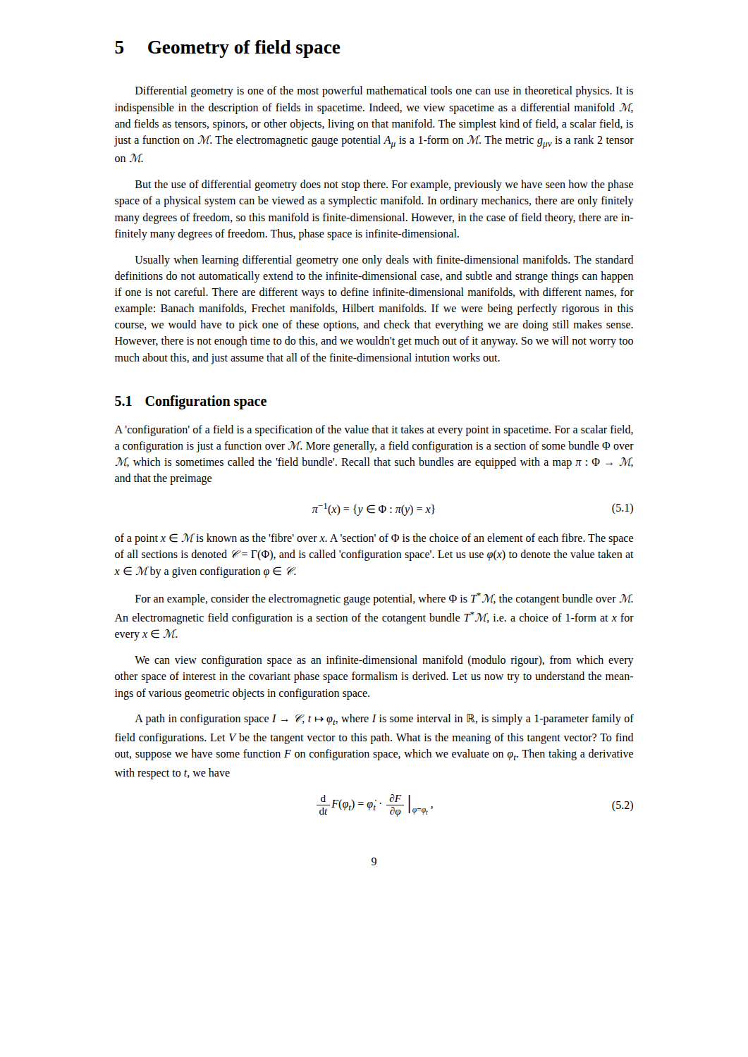5 Geometry of field space
Differential geometry is one of the most powerful mathematical tools one can use in theoretical physics. It is indispensible in the description of fields in spacetime. Indeed, we view spacetime as a differential manifold ℳ, and fields as tensors, spinors, or other objects, living on that manifold. The simplest kind of field, a scalar field, is just a function on ℳ. The electromagnetic gauge potential Aμ is a 1-form on ℳ. The metric gμν is a rank 2 tensor on ℳ.
But the use of differential geometry does not stop there. For example, previously we have seen how the phase space of a physical system can be viewed as a symplectic manifold. In ordinary mechanics, there are only finitely many degrees of freedom, so this manifold is finite-dimensional. However, in the case of field theory, there are infinitely many degrees of freedom. Thus, phase space is infinite-dimensional.
Usually when learning differential geometry one only deals with finite-dimensional manifolds. The standard definitions do not automatically extend to the infinite-dimensional case, and subtle and strange things can happen if one is not careful. There are different ways to define infinite-dimensional manifolds, with different names, for example: Banach manifolds, Frechet manifolds, Hilbert manifolds. If we were being perfectly rigorous in this course, we would have to pick one of these options, and check that everything we are doing still makes sense. However, there is not enough time to do this, and we wouldn't get much out of it anyway. So we will not worry too much about this, and just assume that all of the finite-dimensional intution works out.
5.1 Configuration space
A 'configuration' of a field is a specification of the value that it takes at every point in spacetime. For a scalar field, a configuration is just a function over ℳ. More generally, a field configuration is a section of some bundle Φ over ℳ, which is sometimes called the 'field bundle'. Recall that such bundles are equipped with a map π : Φ → ℳ, and that the preimage
π−1(x) = {y ∈ Φ : π(y) = x} (5.1)
of a point x ∈ ℳ is known as the 'fibre' over x. A 'section' of Φ is the choice of an element of each fibre. The space of all sections is denoted 𝒞 = Γ(Φ), and is called 'configuration space'. Let us use φ(x) to denote the value taken at x ∈ ℳ by a given configuration φ ∈ 𝒞.
For an example, consider the electromagnetic gauge potential, where Φ is T*ℳ, the cotangent bundle over ℳ. An electromagnetic field configuration is a section of the cotangent bundle T*ℳ, i.e. a choice of 1-form at x for every x ∈ ℳ.
We can view configuration space as an infinite-dimensional manifold (modulo rigour), from which every other space of interest in the covariant phase space formalism is derived. Let us now try to understand the meanings of various geometric objects in configuration space.
A path in configuration space I → 𝒞, t ↦ φt, where I is some interval in ℝ, is simply a 1-parameter family of field configurations. Let V be the tangent vector to this path. What is the meaning of this tangent vector? To find out, suppose we have some function F on configuration space, which we evaluate on φt. Then taking a derivative with respect to t, we have
ddt F(φt) = φ̇t · ∂F∂φ|φ=φt , (5.2)
9